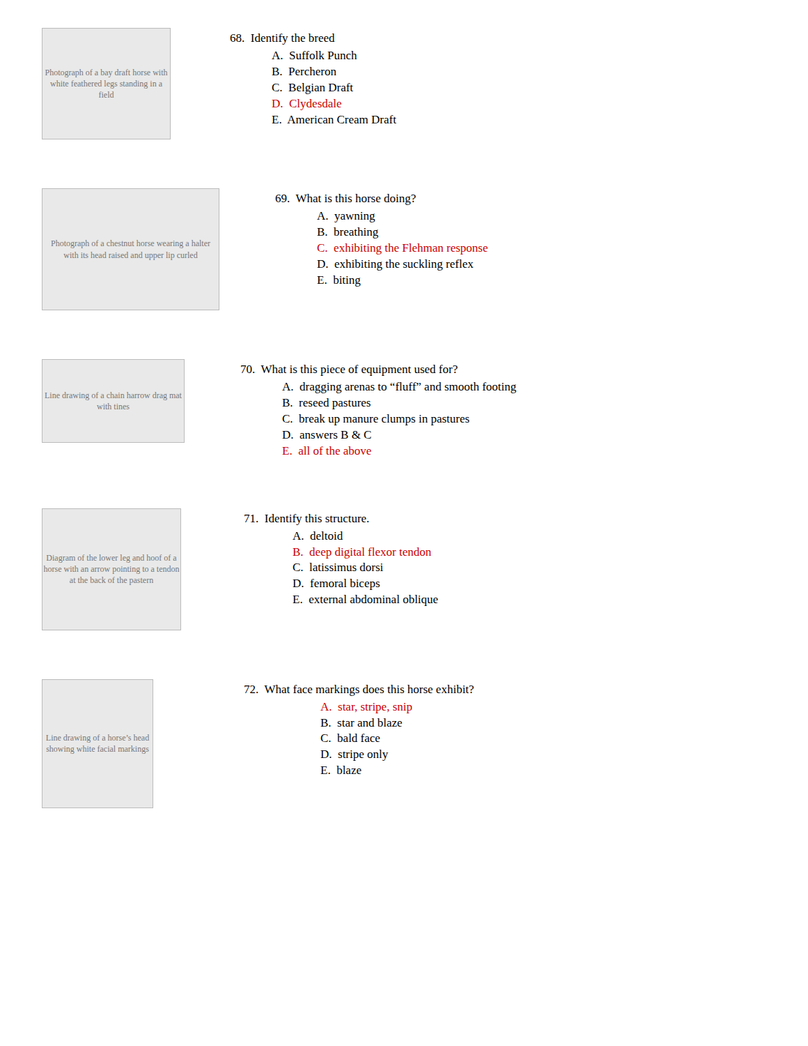Photograph of a bay draft horse with white feathered legs standing in a field
68. Identify the breed
A. Suffolk Punch
B. Percheron
C. Belgian Draft
D. Clydesdale
E. American Cream Draft
Photograph of a chestnut horse wearing a halter with its head raised and upper lip curled
69. What is this horse doing?
A. yawning
B. breathing
C. exhibiting the Flehman response
D. exhibiting the suckling reflex
E. biting
Line drawing of a chain harrow drag mat with tines
70. What is this piece of equipment used for?
A. dragging arenas to “fluff” and smooth footing
B. reseed pastures
C. break up manure clumps in pastures
D. answers B & C
E. all of the above
Diagram of the lower leg and hoof of a horse with an arrow pointing to a tendon at the back of the pastern
71. Identify this structure.
A. deltoid
B. deep digital flexor tendon
C. latissimus dorsi
D. femoral biceps
E. external abdominal oblique
Line drawing of a horse’s head showing white facial markings
72. What face markings does this horse exhibit?
A. star, stripe, snip
B. star and blaze
C. bald face
D. stripe only
E. blaze